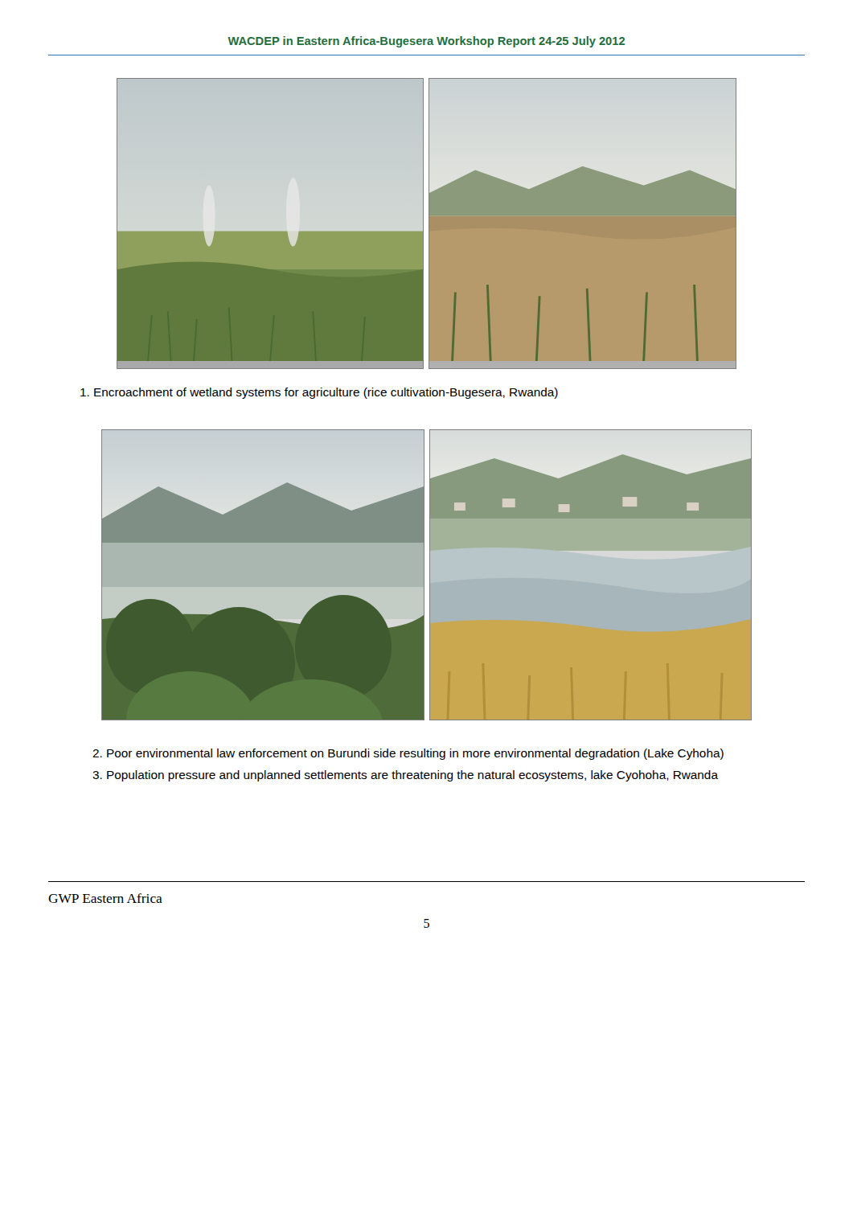WACDEP in Eastern Africa-Bugesera Workshop Report 24-25 July 2012
Encroachment of wetland systems for agriculture (rice cultivation-Bugesera, Rwanda)
Poor environmental law enforcement on Burundi side resulting in more environmental degradation (Lake Cyhoha)
Population pressure and unplanned settlements are threatening the natural ecosystems, lake Cyohoha, Rwanda
GWP Eastern Africa
5